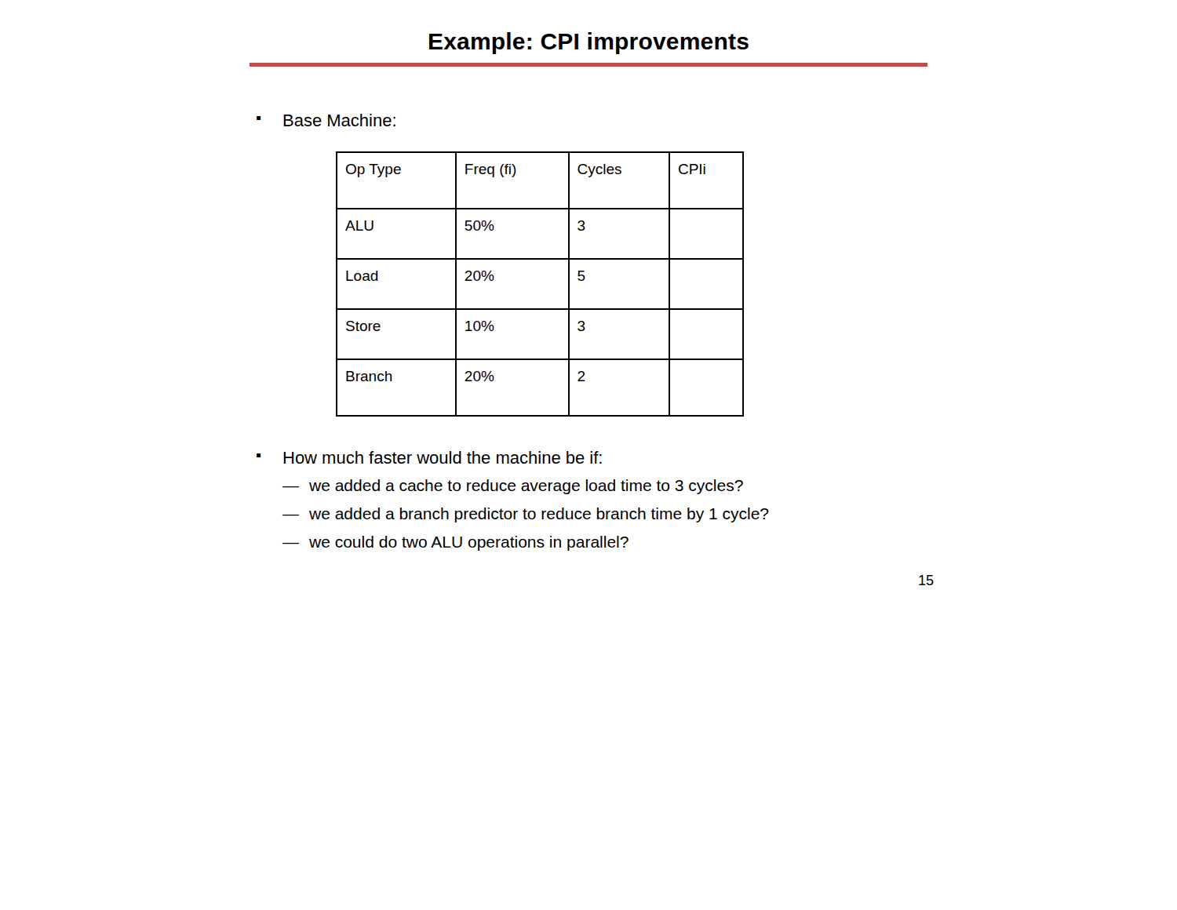Example: CPI improvements
Base Machine:
| Op Type | Freq (fi) | Cycles | CPIi |
| --- | --- | --- | --- |
| ALU | 50% | 3 | |
| Load | 20% | 5 | |
| Store | 10% | 3 | |
| Branch | 20% | 2 | |
How much faster would the machine be if:
we added a cache to reduce average load time to 3 cycles?
we added a branch predictor to reduce branch time by 1 cycle?
we could do two ALU operations in parallel?
15